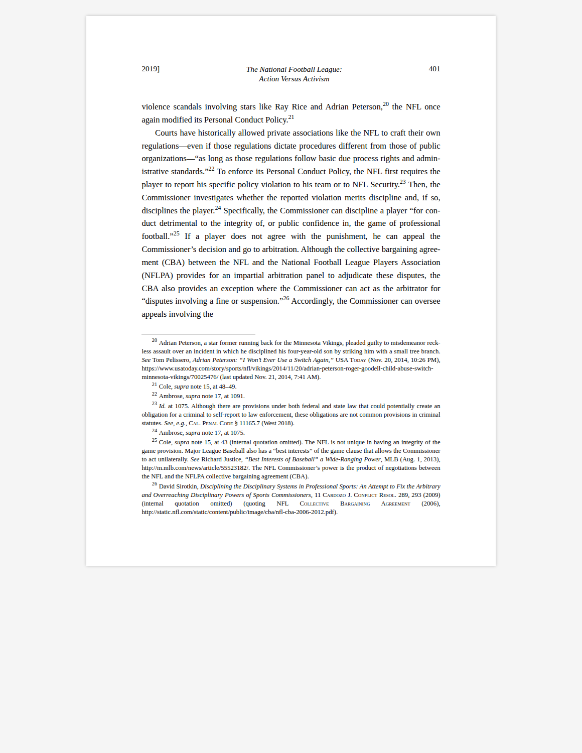2019]
The National Football League:
Action Versus Activism
401
violence scandals involving stars like Ray Rice and Adrian Peterson,20 the NFL once again modified its Personal Conduct Policy.21
Courts have historically allowed private associations like the NFL to craft their own regulations—even if those regulations dictate procedures different from those of public organizations—“as long as those regulations follow basic due process rights and administrative standards.”22 To enforce its Personal Conduct Policy, the NFL first requires the player to report his specific policy violation to his team or to NFL Security.23 Then, the Commissioner investigates whether the reported violation merits discipline and, if so, disciplines the player.24 Specifically, the Commissioner can discipline a player “for conduct detrimental to the integrity of, or public confidence in, the game of professional football.”25 If a player does not agree with the punishment, he can appeal the Commissioner’s decision and go to arbitration. Although the collective bargaining agreement (CBA) between the NFL and the National Football League Players Association (NFLPA) provides for an impartial arbitration panel to adjudicate these disputes, the CBA also provides an exception where the Commissioner can act as the arbitrator for “disputes involving a fine or suspension.”26 Accordingly, the Commissioner can oversee appeals involving the
20Adrian Peterson, a star former running back for the Minnesota Vikings, pleaded guilty to misdemeanor reckless assault over an incident in which he disciplined his four-year-old son by striking him with a small tree branch. See Tom Pelissero, Adrian Peterson: “I Won’t Ever Use a Switch Again,” USA Today (Nov. 20, 2014, 10:26 PM), https://www.usatoday.com/story/sports/nfl/vikings/2014/11/20/adrian-peterson-roger-goodell-child-abuse-switch-minnesota-vikings/70025476/ (last updated Nov. 21, 2014, 7:41 AM).
21Cole, supra note 15, at 48–49.
22Ambrose, supra note 17, at 1091.
23Id. at 1075. Although there are provisions under both federal and state law that could potentially create an obligation for a criminal to self-report to law enforcement, these obligations are not common provisions in criminal statutes. See, e.g., Cal. Penal Code § 11165.7 (West 2018).
24Ambrose, supra note 17, at 1075.
25Cole, supra note 15, at 43 (internal quotation omitted). The NFL is not unique in having an integrity of the game provision. Major League Baseball also has a “best interests” of the game clause that allows the Commissioner to act unilaterally. See Richard Justice, “Best Interests of Baseball” a Wide-Ranging Power, MLB (Aug. 1, 2013), http://m.mlb.com/news/article/55523182/. The NFL Commissioner’s power is the product of negotiations between the NFL and the NFLPA collective bargaining agreement (CBA).
26David Sirotkin, Disciplining the Disciplinary Systems in Professional Sports: An Attempt to Fix the Arbitrary and Overreaching Disciplinary Powers of Sports Commissioners, 11 Cardozo J. Conflict Resol. 289, 293 (2009) (internal quotation omitted) (quoting NFL Collective Bargaining Agreement (2006), http://static.nfl.com/static/content/public/image/cba/nfl-cba-2006-2012.pdf).